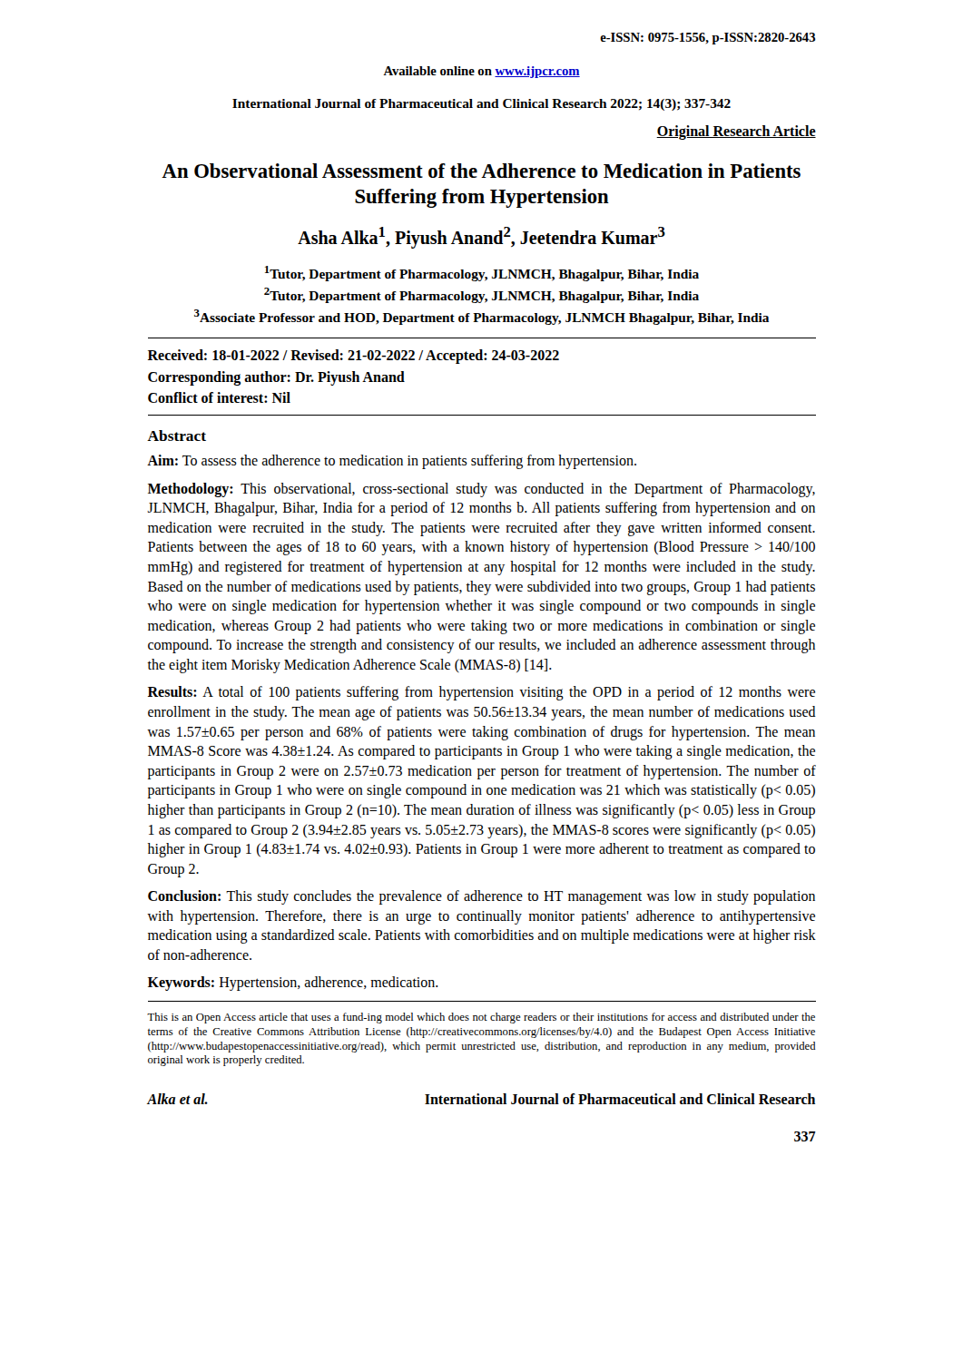e-ISSN: 0975-1556, p-ISSN:2820-2643
Available online on www.ijpcr.com
International Journal of Pharmaceutical and Clinical Research 2022; 14(3); 337-342
Original Research Article
An Observational Assessment of the Adherence to Medication in Patients Suffering from Hypertension
Asha Alka1, Piyush Anand2, Jeetendra Kumar3
1Tutor, Department of Pharmacology, JLNMCH, Bhagalpur, Bihar, India
2Tutor, Department of Pharmacology, JLNMCH, Bhagalpur, Bihar, India
3Associate Professor and HOD, Department of Pharmacology, JLNMCH Bhagalpur, Bihar, India
Received: 18-01-2022 / Revised: 21-02-2022 / Accepted: 24-03-2022
Corresponding author: Dr. Piyush Anand
Conflict of interest: Nil
Abstract
Aim: To assess the adherence to medication in patients suffering from hypertension.
Methodology: This observational, cross-sectional study was conducted in the Department of Pharmacology, JLNMCH, Bhagalpur, Bihar, India for a period of 12 months b. All patients suffering from hypertension and on medication were recruited in the study. The patients were recruited after they gave written informed consent. Patients between the ages of 18 to 60 years, with a known history of hypertension (Blood Pressure > 140/100 mmHg) and registered for treatment of hypertension at any hospital for 12 months were included in the study. Based on the number of medications used by patients, they were subdivided into two groups, Group 1 had patients who were on single medication for hypertension whether it was single compound or two compounds in single medication, whereas Group 2 had patients who were taking two or more medications in combination or single compound. To increase the strength and consistency of our results, we included an adherence assessment through the eight item Morisky Medication Adherence Scale (MMAS-8) [14].
Results: A total of 100 patients suffering from hypertension visiting the OPD in a period of 12 months were enrollment in the study. The mean age of patients was 50.56±13.34 years, the mean number of medications used was 1.57±0.65 per person and 68% of patients were taking combination of drugs for hypertension. The mean MMAS-8 Score was 4.38±1.24. As compared to participants in Group 1 who were taking a single medication, the participants in Group 2 were on 2.57±0.73 medication per person for treatment of hypertension. The number of participants in Group 1 who were on single compound in one medication was 21 which was statistically (p< 0.05) higher than participants in Group 2 (n=10). The mean duration of illness was significantly (p< 0.05) less in Group 1 as compared to Group 2 (3.94±2.85 years vs. 5.05±2.73 years), the MMAS-8 scores were significantly (p< 0.05) higher in Group 1 (4.83±1.74 vs. 4.02±0.93). Patients in Group 1 were more adherent to treatment as compared to Group 2.
Conclusion: This study concludes the prevalence of adherence to HT management was low in study population with hypertension. Therefore, there is an urge to continually monitor patients' adherence to antihypertensive medication using a standardized scale. Patients with comorbidities and on multiple medications were at higher risk of non-adherence.
Keywords: Hypertension, adherence, medication.
This is an Open Access article that uses a fund-ing model which does not charge readers or their institutions for access and distributed under the terms of the Creative Commons Attribution License (http://creativecommons.org/licenses/by/4.0) and the Budapest Open Access Initiative (http://www.budapestopenaccessinitiative.org/read), which permit unrestricted use, distribution, and reproduction in any medium, provided original work is properly credited.
Alka et al. International Journal of Pharmaceutical and Clinical Research
337